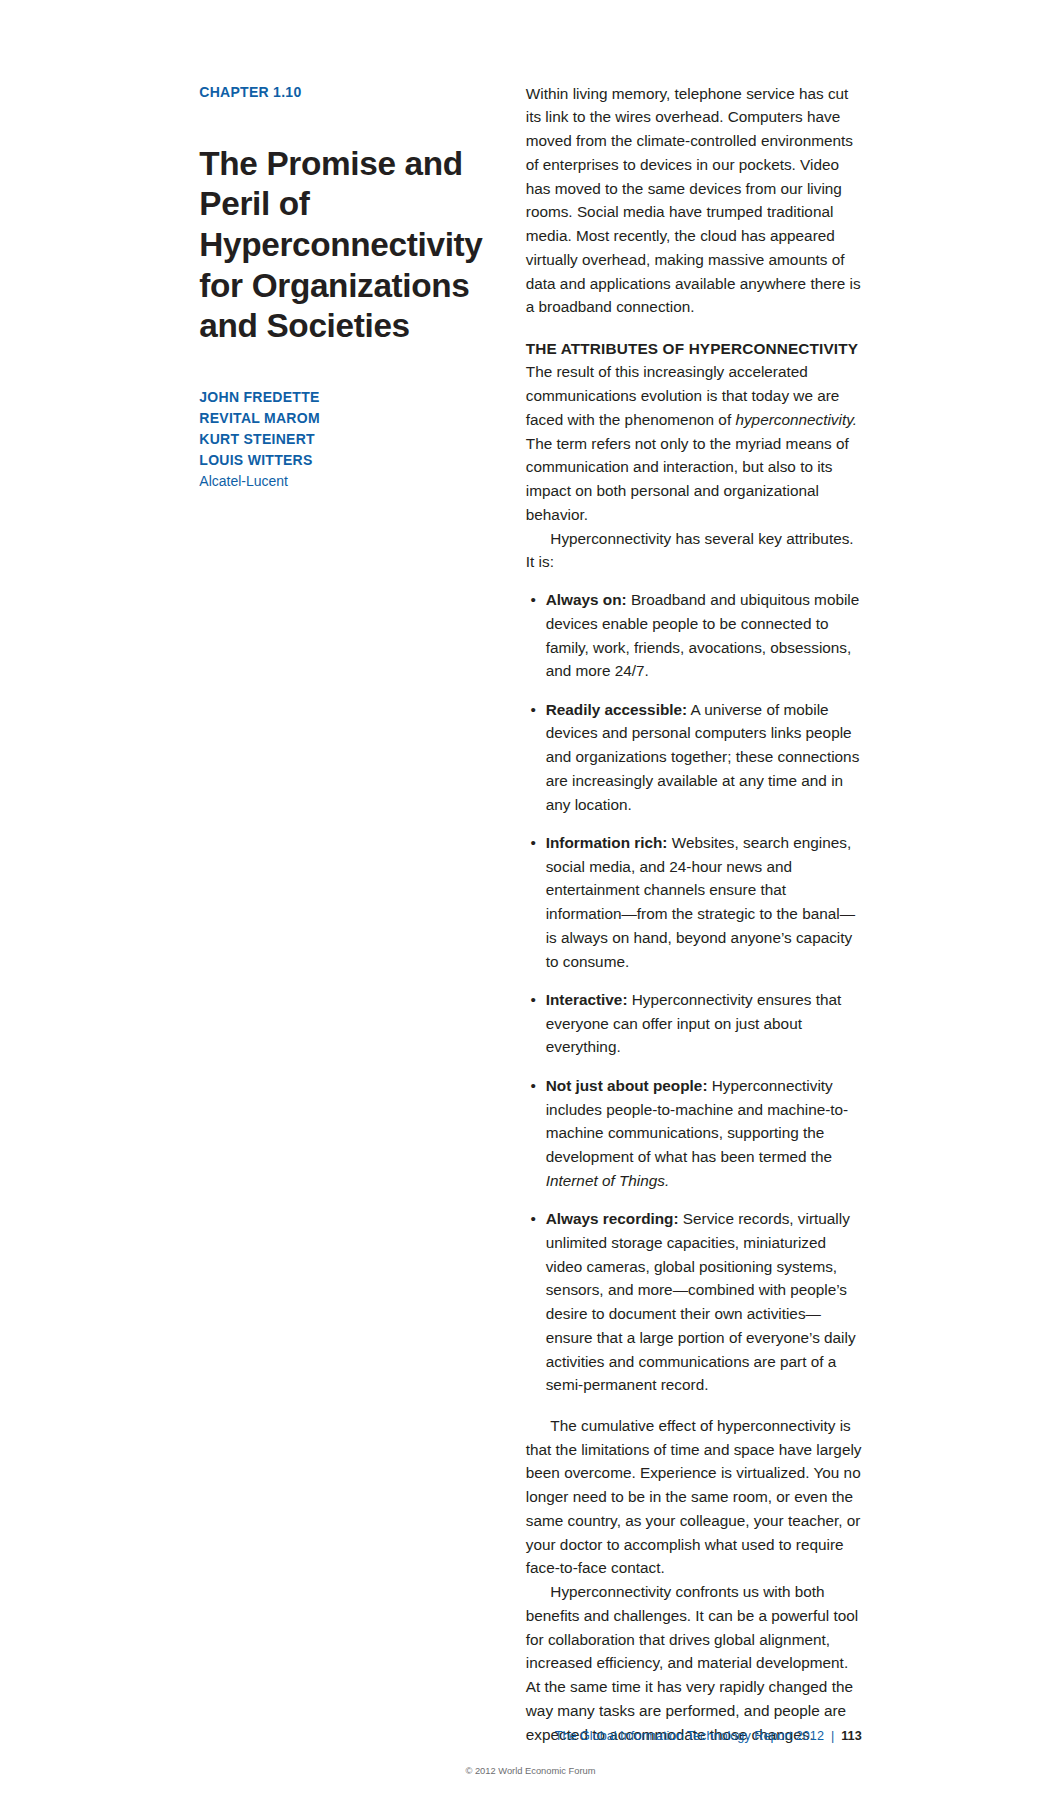CHAPTER 1.10
The Promise and Peril of Hyperconnectivity for Organizations and Societies
John Fredette
Revital Marom
Kurt Steinert
Louis Witters
Alcatel-Lucent
Within living memory, telephone service has cut its link to the wires overhead. Computers have moved from the climate-controlled environments of enterprises to devices in our pockets. Video has moved to the same devices from our living rooms. Social media have trumped traditional media. Most recently, the cloud has appeared virtually overhead, making massive amounts of data and applications available anywhere there is a broadband connection.
The attributes of hyperconnectivity
The result of this increasingly accelerated communications evolution is that today we are faced with the phenomenon of hyperconnectivity. The term refers not only to the myriad means of communication and interaction, but also to its impact on both personal and organizational behavior.
Hyperconnectivity has several key attributes. It is:
Always on: Broadband and ubiquitous mobile devices enable people to be connected to family, work, friends, avocations, obsessions, and more 24/7.
Readily accessible: A universe of mobile devices and personal computers links people and organizations together; these connections are increasingly available at any time and in any location.
Information rich: Websites, search engines, social media, and 24-hour news and entertainment channels ensure that information—from the strategic to the banal—is always on hand, beyond anyone’s capacity to consume.
Interactive: Hyperconnectivity ensures that everyone can offer input on just about everything.
Not just about people: Hyperconnectivity includes people-to-machine and machine-to-machine communications, supporting the development of what has been termed the Internet of Things.
Always recording: Service records, virtually unlimited storage capacities, miniaturized video cameras, global positioning systems, sensors, and more—combined with people’s desire to document their own activities—ensure that a large portion of everyone’s daily activities and communications are part of a semi-permanent record.
The cumulative effect of hyperconnectivity is that the limitations of time and space have largely been overcome. Experience is virtualized. You no longer need to be in the same room, or even the same country, as your colleague, your teacher, or your doctor to accomplish what used to require face-to-face contact.
Hyperconnectivity confronts us with both benefits and challenges. It can be a powerful tool for collaboration that drives global alignment, increased efficiency, and material development. At the same time it has very rapidly changed the way many tasks are performed, and people are expected to accommodate those changes.
The Global Information Technology Report 2012 | 113
© 2012 World Economic Forum